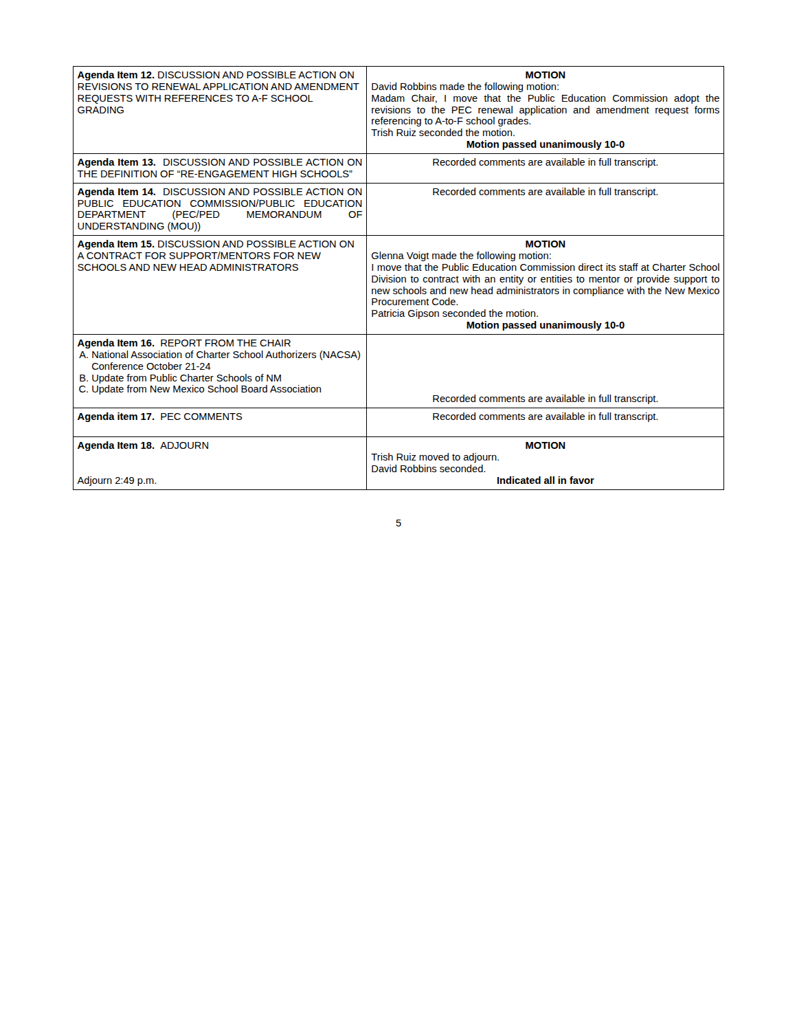| Agenda Item 12. DISCUSSION AND POSSIBLE ACTION ON REVISIONS TO RENEWAL APPLICATION AND AMENDMENT REQUESTS WITH REFERENCES TO A-F SCHOOL GRADING | MOTION David Robbins made the following motion: Madam Chair, I move that the Public Education Commission adopt the revisions to the PEC renewal application and amendment request forms referencing to A-to-F school grades. Trish Ruiz seconded the motion. Motion passed unanimously 10-0 |
| Agenda Item 13. DISCUSSION AND POSSIBLE ACTION ON THE DEFINITION OF “RE-ENGAGEMENT HIGH SCHOOLS” | Recorded comments are available in full transcript. |
| Agenda Item 14. DISCUSSION AND POSSIBLE ACTION ON PUBLIC EDUCATION COMMISSION/PUBLIC EDUCATION DEPARTMENT (PEC/PED MEMORANDUM OF UNDERSTANDING (MOU)) | Recorded comments are available in full transcript. |
| Agenda Item 15. DISCUSSION AND POSSIBLE ACTION ON A CONTRACT FOR SUPPORT/MENTORS FOR NEW SCHOOLS AND NEW HEAD ADMINISTRATORS | MOTION Glenna Voigt made the following motion: I move that the Public Education Commission direct its staff at Charter School Division to contract with an entity or entities to mentor or provide support to new schools and new head administrators in compliance with the New Mexico Procurement Code. Patricia Gipson seconded the motion. Motion passed unanimously 10-0 |
| Agenda Item 16. REPORT FROM THE CHAIR National Association of Charter School Authorizers (NACSA) Conference October 21-24 Update from Public Charter Schools of NM Update from New Mexico School Board Association | Recorded comments are available in full transcript. |
| Agenda item 17. PEC COMMENTS | Recorded comments are available in full transcript. |
| Agenda Item 18. ADJOURN Adjourn 2:49 p.m. | MOTION Trish Ruiz moved to adjourn. David Robbins seconded. Indicated all in favor |
5